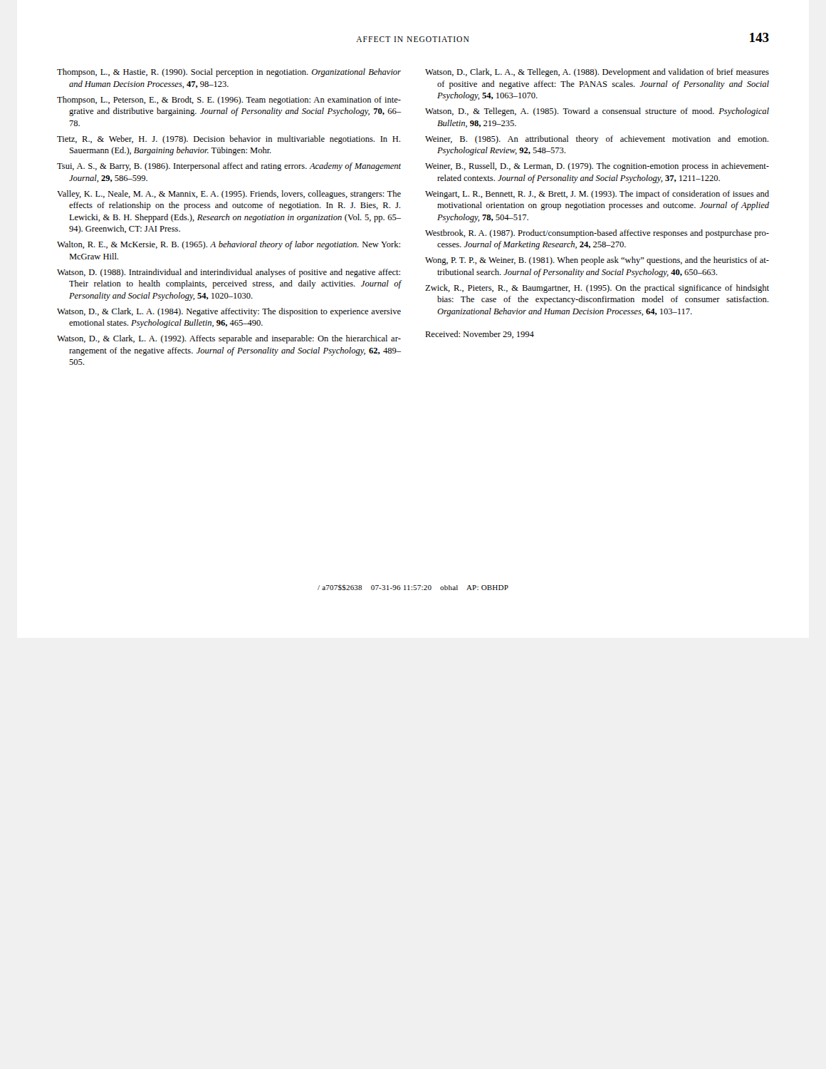Affect in Negotiation 143
Thompson, L., & Hastie, R. (1990). Social perception in negotiation. Organizational Behavior and Human Decision Processes, 47, 98–123.
Thompson, L., Peterson, E., & Brodt, S. E. (1996). Team negotiation: An examination of integrative and distributive bargaining. Journal of Personality and Social Psychology, 70, 66–78.
Tietz, R., & Weber, H. J. (1978). Decision behavior in multivariable negotiations. In H. Sauermann (Ed.), Bargaining behavior. Tübingen: Mohr.
Tsui, A. S., & Barry, B. (1986). Interpersonal affect and rating errors. Academy of Management Journal, 29, 586–599.
Valley, K. L., Neale, M. A., & Mannix, E. A. (1995). Friends, lovers, colleagues, strangers: The effects of relationship on the process and outcome of negotiation. In R. J. Bies, R. J. Lewicki, & B. H. Sheppard (Eds.), Research on negotiation in organization (Vol. 5, pp. 65–94). Greenwich, CT: JAI Press.
Walton, R. E., & McKersie, R. B. (1965). A behavioral theory of labor negotiation. New York: McGraw Hill.
Watson, D. (1988). Intraindividual and interindividual analyses of positive and negative affect: Their relation to health complaints, perceived stress, and daily activities. Journal of Personality and Social Psychology, 54, 1020–1030.
Watson, D., & Clark, L. A. (1984). Negative affectivity: The disposition to experience aversive emotional states. Psychological Bulletin, 96, 465–490.
Watson, D., & Clark, L. A. (1992). Affects separable and inseparable: On the hierarchical arrangement of the negative affects. Journal of Personality and Social Psychology, 62, 489–505.
Watson, D., Clark, L. A., & Tellegen, A. (1988). Development and validation of brief measures of positive and negative affect: The PANAS scales. Journal of Personality and Social Psychology, 54, 1063–1070.
Watson, D., & Tellegen, A. (1985). Toward a consensual structure of mood. Psychological Bulletin, 98, 219–235.
Weiner, B. (1985). An attributional theory of achievement motivation and emotion. Psychological Review, 92, 548–573.
Weiner, B., Russell, D., & Lerman, D. (1979). The cognition-emotion process in achievement-related contexts. Journal of Personality and Social Psychology, 37, 1211–1220.
Weingart, L. R., Bennett, R. J., & Brett, J. M. (1993). The impact of consideration of issues and motivational orientation on group negotiation processes and outcome. Journal of Applied Psychology, 78, 504–517.
Westbrook, R. A. (1987). Product/consumption-based affective responses and postpurchase processes. Journal of Marketing Research, 24, 258–270.
Wong, P. T. P., & Weiner, B. (1981). When people ask “why” questions, and the heuristics of attributional search. Journal of Personality and Social Psychology, 40, 650–663.
Zwick, R., Pieters, R., & Baumgartner, H. (1995). On the practical significance of hindsight bias: The case of the expectancy-disconfirmation model of consumer satisfaction. Organizational Behavior and Human Decision Processes, 64, 103–117.
Received: November 29, 1994
/ a707$$2638 07-31-96 11:57:20 obhal AP: OBHDP